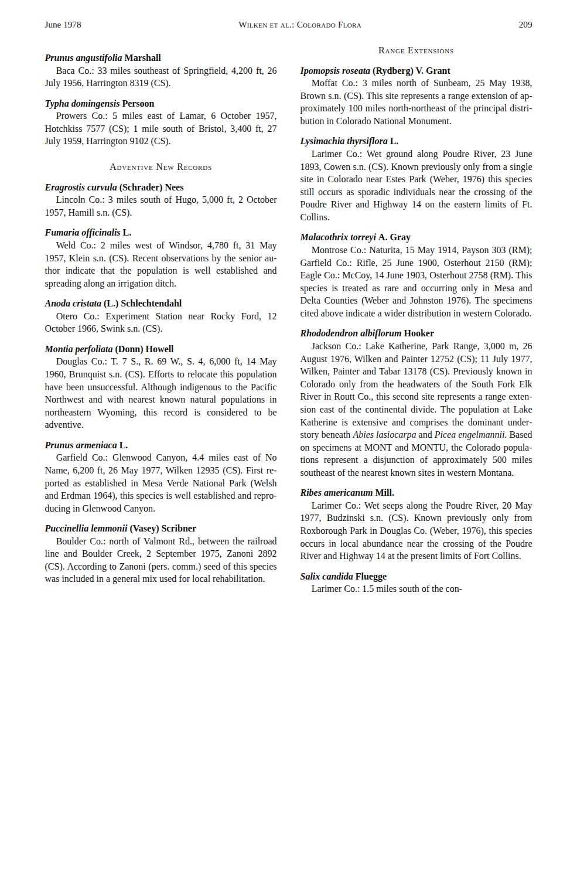June 1978 Wilken et al.: Colorado Flora 209
Prunus angustifolia Marshall
Baca Co.: 33 miles southeast of Springfield, 4,200 ft, 26 July 1956, Harrington 8319 (CS).
Typha domingensis Persoon
Prowers Co.: 5 miles east of Lamar, 6 October 1957, Hotchkiss 7577 (CS); 1 mile south of Bristol, 3,400 ft, 27 July 1959, Harrington 9102 (CS).
Adventive New Records
Eragrostis curvula (Schrader) Nees
Lincoln Co.: 3 miles south of Hugo, 5,000 ft, 2 October 1957, Hamill s.n. (CS).
Fumaria officinalis L.
Weld Co.: 2 miles west of Windsor, 4,780 ft, 31 May 1957, Klein s.n. (CS). Recent observations by the senior author indicate that the population is well established and spreading along an irrigation ditch.
Anoda cristata (L.) Schlechtendahl
Otero Co.: Experiment Station near Rocky Ford, 12 October 1966, Swink s.n. (CS).
Montia perfoliata (Donn) Howell
Douglas Co.: T. 7 S., R. 69 W., S. 4, 6,000 ft, 14 May 1960, Brunquist s.n. (CS). Efforts to relocate this population have been unsuccessful. Although indigenous to the Pacific Northwest and with nearest known natural populations in northeastern Wyoming, this record is considered to be adventive.
Prunus armeniaca L.
Garfield Co.: Glenwood Canyon, 4.4 miles east of No Name, 6,200 ft, 26 May 1977, Wilken 12935 (CS). First reported as established in Mesa Verde National Park (Welsh and Erdman 1964), this species is well established and reproducing in Glenwood Canyon.
Puccinellia lemmonii (Vasey) Scribner
Boulder Co.: north of Valmont Rd., between the railroad line and Boulder Creek, 2 September 1975, Zanoni 2892 (CS). According to Zanoni (pers. comm.) seed of this species was included in a general mix used for local rehabilitation.
Range Extensions
Ipomopsis roseata (Rydberg) V. Grant
Moffat Co.: 3 miles north of Sunbeam, 25 May 1938, Brown s.n. (CS). This site represents a range extension of approximately 100 miles north-northeast of the principal distribution in Colorado National Monument.
Lysimachia thyrsiflora L.
Larimer Co.: Wet ground along Poudre River, 23 June 1893, Cowen s.n. (CS). Known previously only from a single site in Colorado near Estes Park (Weber, 1976) this species still occurs as sporadic individuals near the crossing of the Poudre River and Highway 14 on the eastern limits of Ft. Collins.
Malacothrix torreyi A. Gray
Montrose Co.: Naturita, 15 May 1914, Payson 303 (RM); Garfield Co.: Rifle, 25 June 1900, Osterhout 2150 (RM); Eagle Co.: McCoy, 14 June 1903, Osterhout 2758 (RM). This species is treated as rare and occurring only in Mesa and Delta Counties (Weber and Johnston 1976). The specimens cited above indicate a wider distribution in western Colorado.
Rhododendron albiflorum Hooker
Jackson Co.: Lake Katherine, Park Range, 3,000 m, 26 August 1976, Wilken and Painter 12752 (CS); 11 July 1977, Wilken, Painter and Tabar 13178 (CS). Previously known in Colorado only from the headwaters of the South Fork Elk River in Routt Co., this second site represents a range extension east of the continental divide. The population at Lake Katherine is extensive and comprises the dominant understory beneath Abies lasiocarpa and Picea engelmannii. Based on specimens at MONT and MONTU, the Colorado populations represent a disjunction of approximately 500 miles southeast of the nearest known sites in western Montana.
Ribes americanum Mill.
Larimer Co.: Wet seeps along the Poudre River, 20 May 1977, Budzinski s.n. (CS). Known previously only from Roxborough Park in Douglas Co. (Weber, 1976), this species occurs in local abundance near the crossing of the Poudre River and Highway 14 at the present limits of Fort Collins.
Salix candida Fluegge
Larimer Co.: 1.5 miles south of the con-